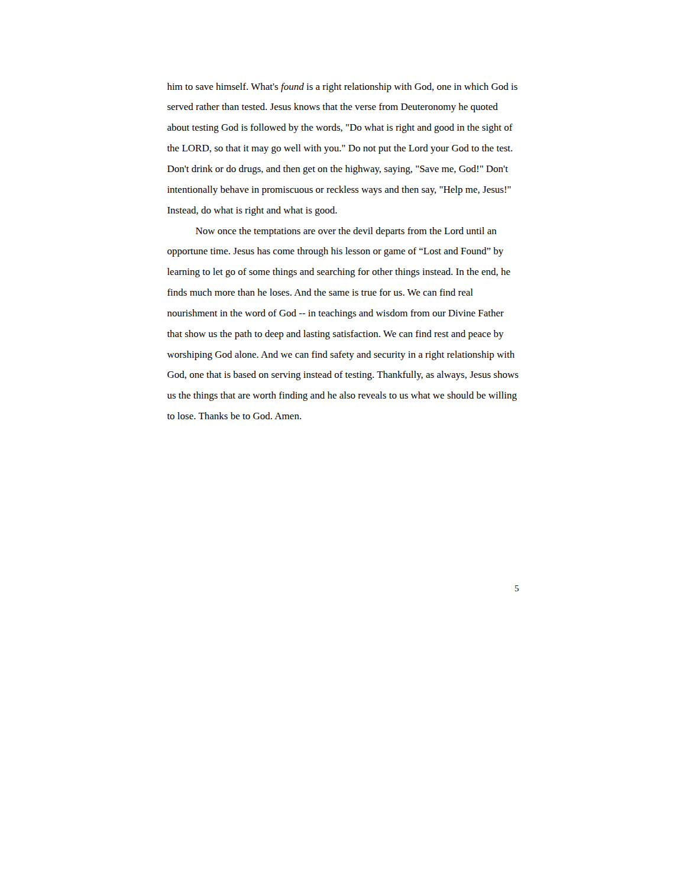him to save himself. What's found is a right relationship with God, one in which God is served rather than tested. Jesus knows that the verse from Deuteronomy he quoted about testing God is followed by the words, "Do what is right and good in the sight of the LORD, so that it may go well with you." Do not put the Lord your God to the test. Don't drink or do drugs, and then get on the highway, saying, "Save me, God!" Don't intentionally behave in promiscuous or reckless ways and then say, "Help me, Jesus!" Instead, do what is right and what is good.
Now once the temptations are over the devil departs from the Lord until an opportune time. Jesus has come through his lesson or game of “Lost and Found” by learning to let go of some things and searching for other things instead. In the end, he finds much more than he loses. And the same is true for us. We can find real nourishment in the word of God -- in teachings and wisdom from our Divine Father that show us the path to deep and lasting satisfaction. We can find rest and peace by worshiping God alone. And we can find safety and security in a right relationship with God, one that is based on serving instead of testing. Thankfully, as always, Jesus shows us the things that are worth finding and he also reveals to us what we should be willing to lose. Thanks be to God. Amen.
5